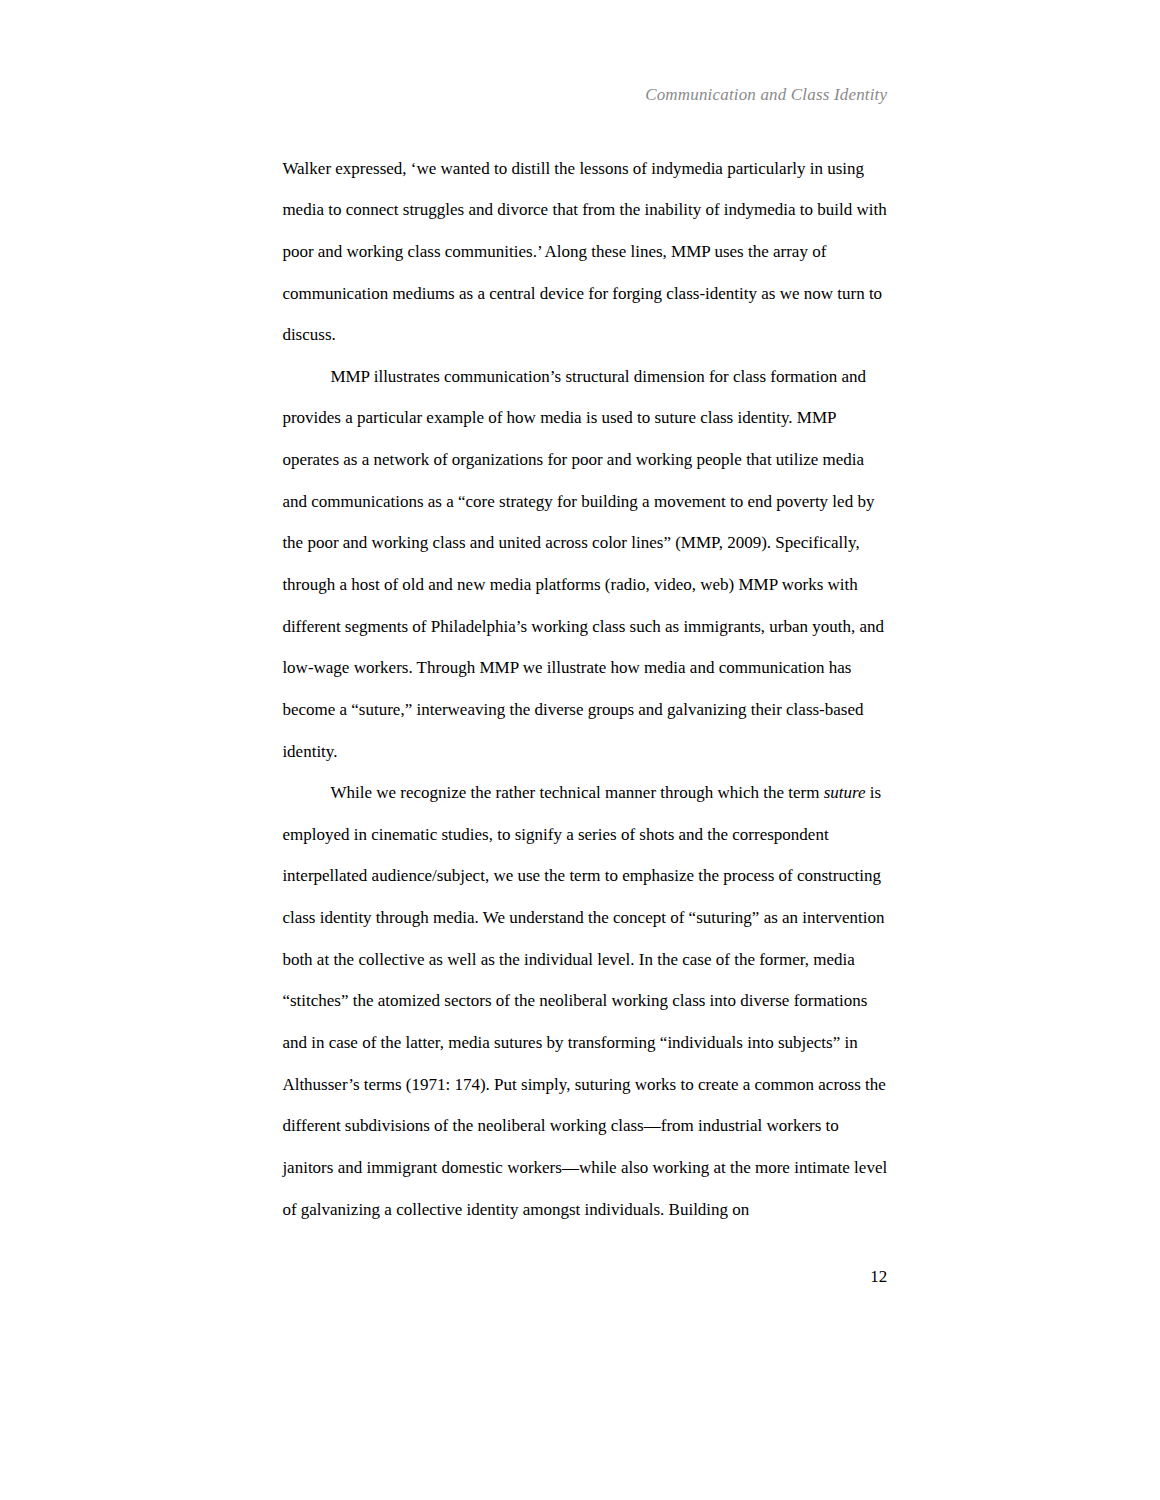Communication and Class Identity
Walker expressed, ‘we wanted to distill the lessons of indymedia particularly in using media to connect struggles and divorce that from the inability of indymedia to build with poor and working class communities.’ Along these lines, MMP uses the array of communication mediums as a central device for forging class-identity as we now turn to discuss.
MMP illustrates communication’s structural dimension for class formation and provides a particular example of how media is used to suture class identity. MMP operates as a network of organizations for poor and working people that utilize media and communications as a “core strategy for building a movement to end poverty led by the poor and working class and united across color lines” (MMP, 2009). Specifically, through a host of old and new media platforms (radio, video, web) MMP works with different segments of Philadelphia’s working class such as immigrants, urban youth, and low-wage workers. Through MMP we illustrate how media and communication has become a “suture,” interweaving the diverse groups and galvanizing their class-based identity.
While we recognize the rather technical manner through which the term suture is employed in cinematic studies, to signify a series of shots and the correspondent interpellated audience/subject, we use the term to emphasize the process of constructing class identity through media. We understand the concept of “suturing” as an intervention both at the collective as well as the individual level. In the case of the former, media “stitches” the atomized sectors of the neoliberal working class into diverse formations and in case of the latter, media sutures by transforming “individuals into subjects” in Althusser’s terms (1971: 174). Put simply, suturing works to create a common across the different subdivisions of the neoliberal working class—from industrial workers to janitors and immigrant domestic workers—while also working at the more intimate level of galvanizing a collective identity amongst individuals. Building on
12